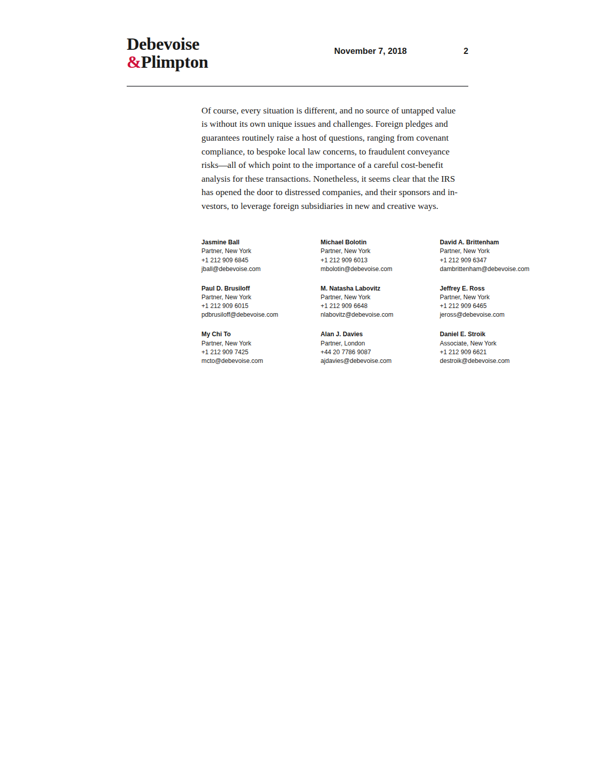Debevoise
&Plimpton
November 7, 2018 2
Of course, every situation is different, and no source of untapped value is without its own unique issues and challenges. Foreign pledges and guarantees routinely raise a host of questions, ranging from covenant compliance, to bespoke local law concerns, to fraudulent conveyance risks—all of which point to the importance of a careful cost-benefit analysis for these transactions. Nonetheless, it seems clear that the IRS has opened the door to distressed companies, and their sponsors and investors, to leverage foreign subsidiaries in new and creative ways.
Jasmine Ball
Partner, New York
+1 212 909 6845
jball@debevoise.com
Michael Bolotin
Partner, New York
+1 212 909 6013
mbolotin@debevoise.com
David A. Brittenham
Partner, New York
+1 212 909 6347
dambrittenham@debevoise.com
Paul D. Brusiloff
Partner, New York
+1 212 909 6015
pdbrusiloff@debevoise.com
M. Natasha Labovitz
Partner, New York
+1 212 909 6648
nlabovitz@debevoise.com
Jeffrey E. Ross
Partner, New York
+1 212 909 6465
jeross@debevoise.com
My Chi To
Partner, New York
+1 212 909 7425
mcto@debevoise.com
Alan J. Davies
Partner, London
+44 20 7786 9087
ajdavies@debevoise.com
Daniel E. Stroik
Associate, New York
+1 212 909 6621
destroik@debevoise.com